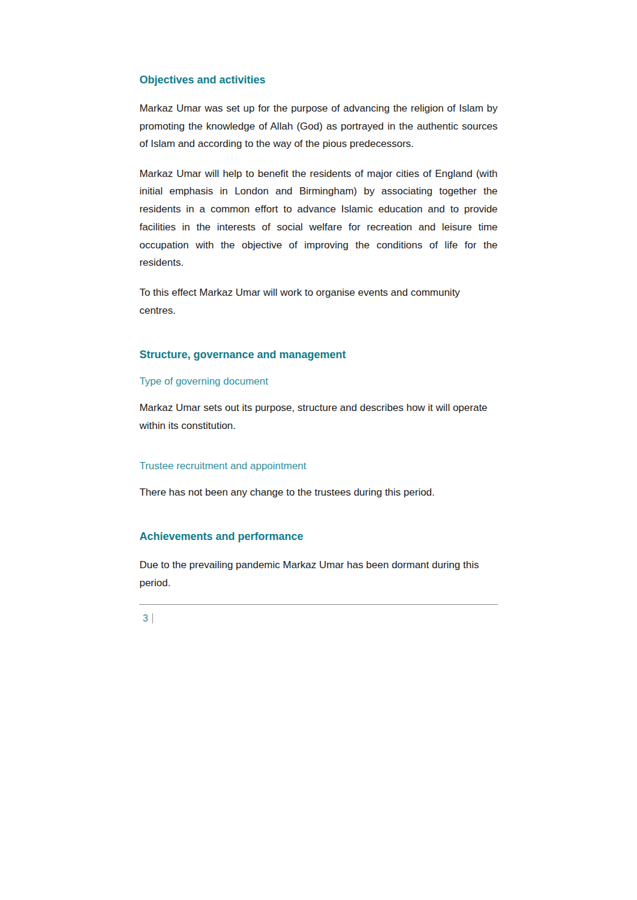Objectives and activities
Markaz Umar was set up for the purpose of advancing the religion of Islam by promoting the knowledge of Allah (God) as portrayed in the authentic sources of Islam and according to the way of the pious predecessors.
Markaz Umar will help to benefit the residents of major cities of England (with initial emphasis in London and Birmingham) by associating together the residents in a common effort to advance Islamic education and to provide facilities in the interests of social welfare for recreation and leisure time occupation with the objective of improving the conditions of life for the residents.
To this effect Markaz Umar will work to organise events and community centres.
Structure, governance and management
Type of governing document
Markaz Umar sets out its purpose, structure and describes how it will operate within its constitution.
Trustee recruitment and appointment
There has not been any change to the trustees during this period.
Achievements and performance
Due to the prevailing pandemic Markaz Umar has been dormant during this period.
3